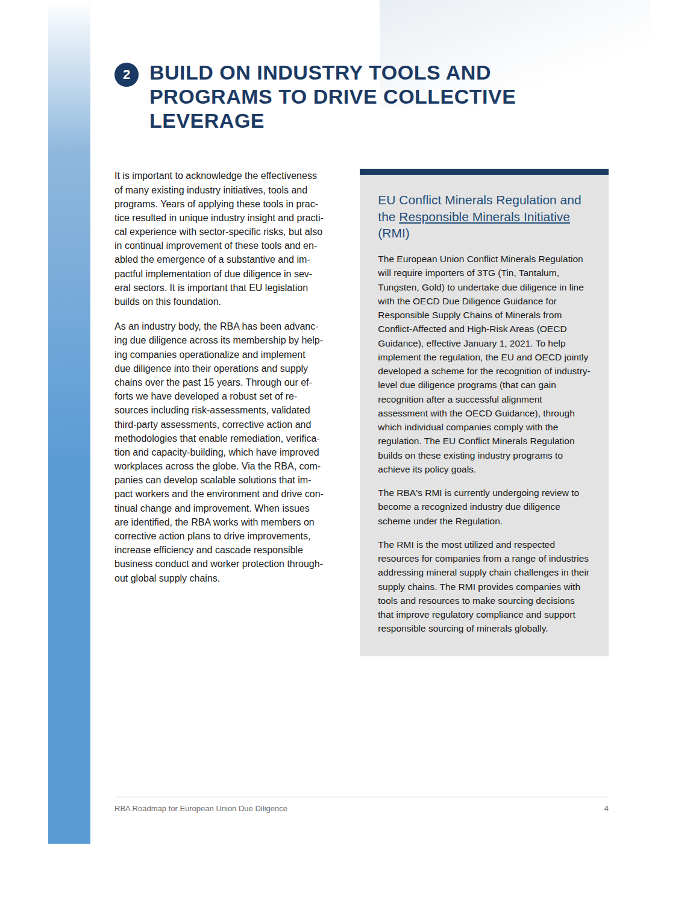2
Build on Industry Tools and Programs to Drive Collective Leverage
It is important to acknowledge the effectiveness of many existing industry initiatives, tools and programs. Years of applying these tools in practice resulted in unique industry insight and practical experience with sector-specific risks, but also in continual improvement of these tools and enabled the emergence of a substantive and impactful implementation of due diligence in several sectors. It is important that EU legislation builds on this foundation.
As an industry body, the RBA has been advancing due diligence across its membership by helping companies operationalize and implement due diligence into their operations and supply chains over the past 15 years. Through our efforts we have developed a robust set of resources including risk-assessments, validated third-party assessments, corrective action and methodologies that enable remediation, verification and capacity-building, which have improved workplaces across the globe. Via the RBA, companies can develop scalable solutions that impact workers and the environment and drive continual change and improvement. When issues are identified, the RBA works with members on corrective action plans to drive improvements, increase efficiency and cascade responsible business conduct and worker protection throughout global supply chains.
EU Conflict Minerals Regulation and the Responsible Minerals Initiative (RMI)
The European Union Conflict Minerals Regulation will require importers of 3TG (Tin, Tantalum, Tungsten, Gold) to undertake due diligence in line with the OECD Due Diligence Guidance for Responsible Supply Chains of Minerals from Conflict-Affected and High-Risk Areas (OECD Guidance), effective January 1, 2021. To help implement the regulation, the EU and OECD jointly developed a scheme for the recognition of industry-level due diligence programs (that can gain recognition after a successful alignment assessment with the OECD Guidance), through which individual companies comply with the regulation. The EU Conflict Minerals Regulation builds on these existing industry programs to achieve its policy goals.
The RBA's RMI is currently undergoing review to become a recognized industry due diligence scheme under the Regulation.
The RMI is the most utilized and respected resources for companies from a range of industries addressing mineral supply chain challenges in their supply chains. The RMI provides companies with tools and resources to make sourcing decisions that improve regulatory compliance and support responsible sourcing of minerals globally.
RBA Roadmap for European Union Due Diligence 4